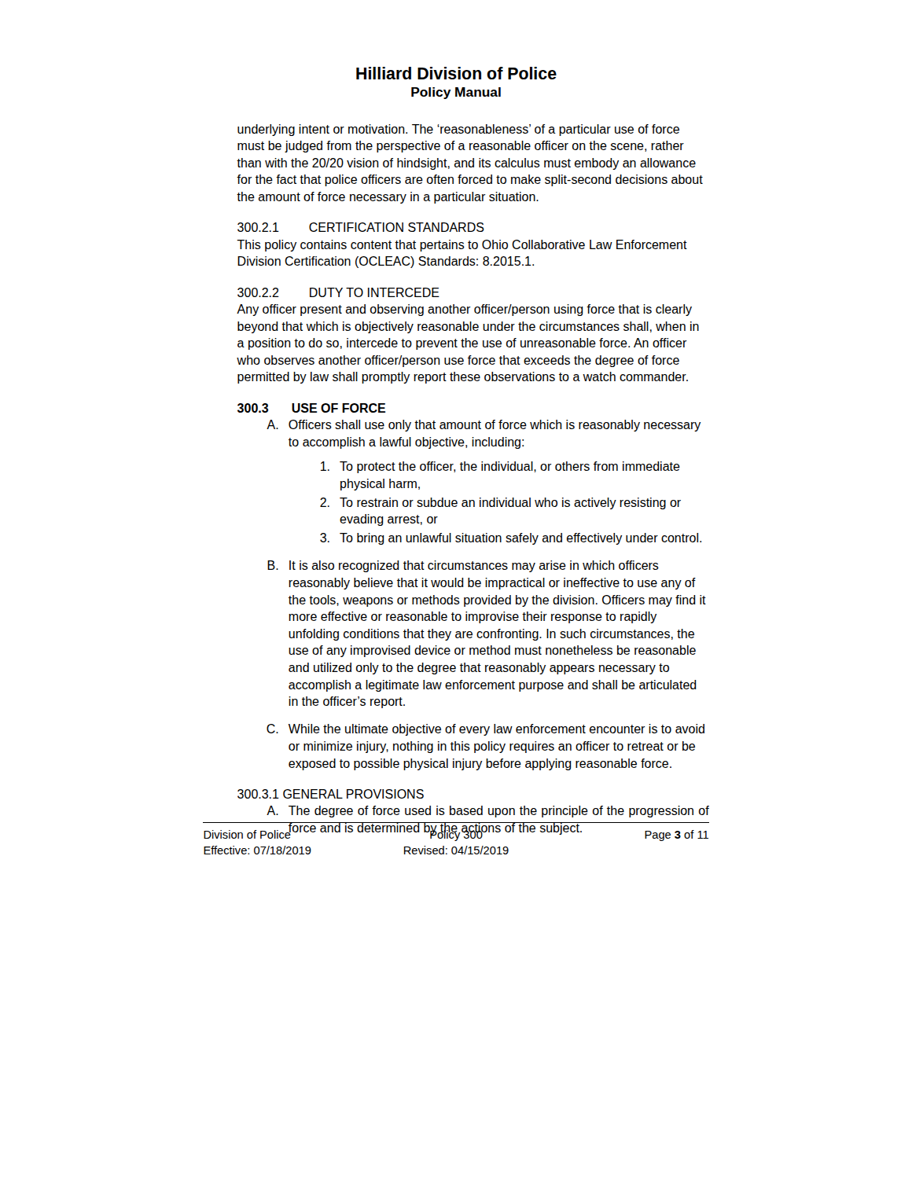Hilliard Division of Police
Policy Manual
underlying intent or motivation. The ‘reasonableness’ of a particular use of force must be judged from the perspective of a reasonable officer on the scene, rather than with the 20/20 vision of hindsight, and its calculus must embody an allowance for the fact that police officers are often forced to make split-second decisions about the amount of force necessary in a particular situation.
300.2.1 CERTIFICATION STANDARDS
This policy contains content that pertains to Ohio Collaborative Law Enforcement Division Certification (OCLEAC) Standards: 8.2015.1.
300.2.2 DUTY TO INTERCEDE
Any officer present and observing another officer/person using force that is clearly beyond that which is objectively reasonable under the circumstances shall, when in a position to do so, intercede to prevent the use of unreasonable force. An officer who observes another officer/person use force that exceeds the degree of force permitted by law shall promptly report these observations to a watch commander.
300.3 USE OF FORCE
Officers shall use only that amount of force which is reasonably necessary to accomplish a lawful objective, including:
To protect the officer, the individual, or others from immediate physical harm,
To restrain or subdue an individual who is actively resisting or evading arrest, or
To bring an unlawful situation safely and effectively under control.
It is also recognized that circumstances may arise in which officers reasonably believe that it would be impractical or ineffective to use any of the tools, weapons or methods provided by the division. Officers may find it more effective or reasonable to improvise their response to rapidly unfolding conditions that they are confronting. In such circumstances, the use of any improvised device or method must nonetheless be reasonable and utilized only to the degree that reasonably appears necessary to accomplish a legitimate law enforcement purpose and shall be articulated in the officer’s report.
While the ultimate objective of every law enforcement encounter is to avoid or minimize injury, nothing in this policy requires an officer to retreat or be exposed to possible physical injury before applying reasonable force.
300.3.1 GENERAL PROVISIONS
The degree of force used is based upon the principle of the progression of force and is determined by the actions of the subject.
| Division of Police | Policy 300 | Page 3 of 11 |
| Effective: 07/18/2019 | Revised: 04/15/2019 | |